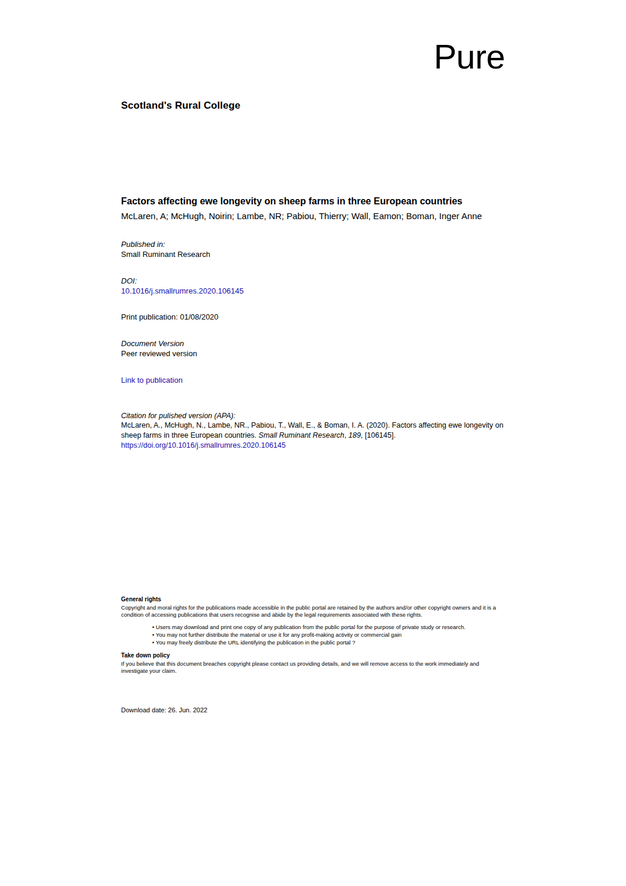Pure
Scotland's Rural College
Factors affecting ewe longevity on sheep farms in three European countries
McLaren, A; McHugh, Noirin; Lambe, NR; Pabiou, Thierry; Wall, Eamon; Boman, Inger Anne
Published in:
Small Ruminant Research
DOI:
10.1016/j.smallrumres.2020.106145
Print publication: 01/08/2020
Document Version
Peer reviewed version
Link to publication
Citation for pulished version (APA): McLaren, A., McHugh, N., Lambe, NR., Pabiou, T., Wall, E., & Boman, I. A. (2020). Factors affecting ewe longevity on sheep farms in three European countries. Small Ruminant Research, 189, [106145]. https://doi.org/10.1016/j.smallrumres.2020.106145
General rights
Copyright and moral rights for the publications made accessible in the public portal are retained by the authors and/or other copyright owners and it is a condition of accessing publications that users recognise and abide by the legal requirements associated with these rights.
Users may download and print one copy of any publication from the public portal for the purpose of private study or research.
You may not further distribute the material or use it for any profit-making activity or commercial gain
You may freely distribute the URL identifying the publication in the public portal ?
Take down policy
If you believe that this document breaches copyright please contact us providing details, and we will remove access to the work immediately and investigate your claim.
Download date: 26. Jun. 2022